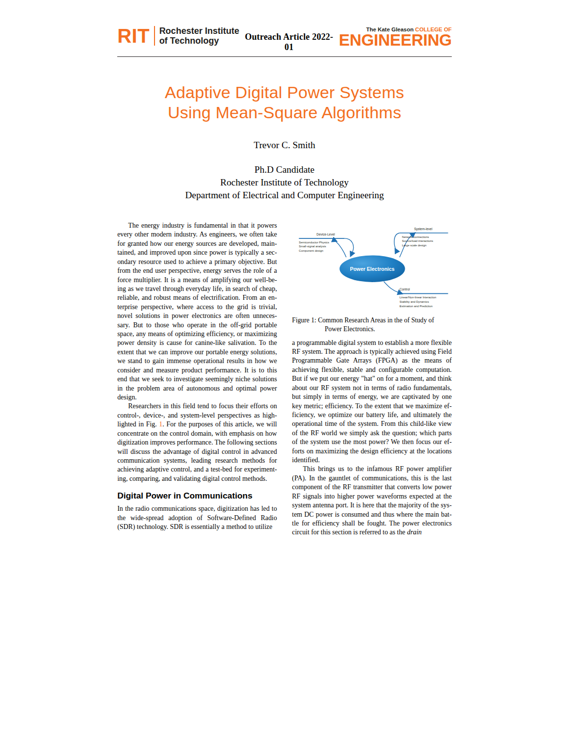RIT Rochester Institute
of Technology
Outreach Article 2022-01
The Kate Gleason COLLEGE OF
ENGINEERING
Adaptive Digital Power Systems
Using Mean-Square Algorithms
Trevor C. Smith
Ph.D Candidate
Rochester Institute of Technology
Department of Electrical and Computer Engineering
The energy industry is fundamental in that it powers every other modern industry. As engineers, we often take for granted how our energy sources are developed, maintained, and improved upon since power is typically a secondary resource used to achieve a primary objective. But from the end user perspective, energy serves the role of a force multiplier. It is a means of amplifying our well-being as we travel through everyday life, in search of cheap, reliable, and robust means of electrification. From an enterprise perspective, where access to the grid is trivial, novel solutions in power electronics are often unnecessary. But to those who operate in the off-grid portable space, any means of optimizing efficiency, or maximizing power density is cause for canine-like salivation. To the extent that we can improve our portable energy solutions, we stand to gain immense operational results in how we consider and measure product performance. It is to this end that we seek to investigate seemingly niche solutions in the problem area of autonomous and optimal power design.
Researchers in this field tend to focus their efforts on control-, device-, and system-level perspectives as highlighted in Fig. 1. For the purposes of this article, we will concentrate on the control domain, with emphasis on how digitization improves performance. The following sections will discuss the advantage of digital control in advanced communication systems, leading research methods for achieving adaptive control, and a test-bed for experimenting, comparing, and validating digital control methods.
Digital Power in Communications
In the radio communications space, digitization has led to the wide-spread adoption of Software-Defined Radio (SDR) technology. SDR is essentially a method to utilize
Power Electronics Device-Level Semiconductor Physics Small-signal analysis Component design System-level Network connections Source/load interactions Large scale design Control Linear/Non-linear Interaction Stability and Dynamics Estimation and Prediction
Figure 1: Common Research Areas in the of Study of Power Electronics.
a programmable digital system to establish a more flexible RF system. The approach is typically achieved using Field Programmable Gate Arrays (FPGA) as the means of achieving flexible, stable and configurable computation. But if we put our energy "hat" on for a moment, and think about our RF system not in terms of radio fundamentals, but simply in terms of energy, we are captivated by one key metric; efficiency. To the extent that we maximize efficiency, we optimize our battery life, and ultimately the operational time of the system. From this child-like view of the RF world we simply ask the question; which parts of the system use the most power? We then focus our efforts on maximizing the design efficiency at the locations identified.
This brings us to the infamous RF power amplifier (PA). In the gauntlet of communications, this is the last component of the RF transmitter that converts low power RF signals into higher power waveforms expected at the system antenna port. It is here that the majority of the system DC power is consumed and thus where the main battle for efficiency shall be fought. The power electronics circuit for this section is referred to as the drain